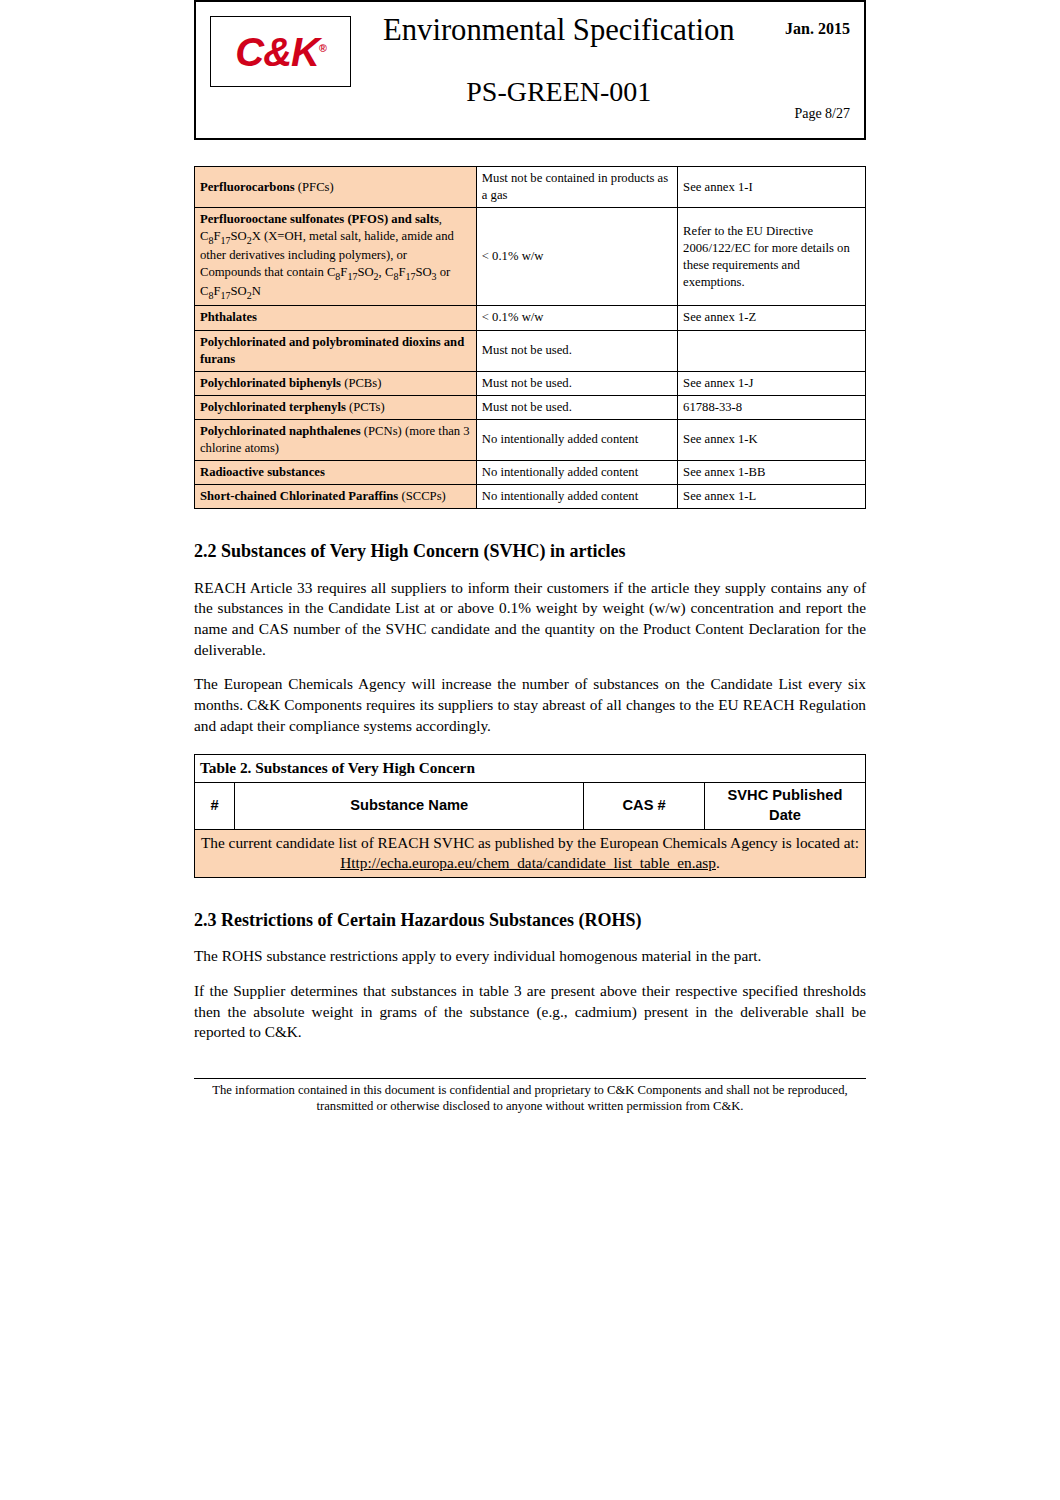C&K®
Jan. 2015
Environmental Specification
PS-GREEN-001
Page 8/27
| Perfluorocarbons (PFCs) | Must not be contained in products as a gas | See annex 1-I |
| Perfluorooctane sulfonates (PFOS) and salts , C 8 F 17 SO 2 X (X=OH, metal salt, halide, amide and other derivatives including polymers), or Compounds that contain C 8 F 17 SO 2 , C 8 F 17 SO 3 or C 8 F 17 SO 2 N | < 0.1% w/w | Refer to the EU Directive 2006/122/EC for more details on these requirements and exemptions. |
| Phthalates | < 0.1% w/w | See annex 1-Z |
| Polychlorinated and polybrominated dioxins and furans | Must not be used. | |
| Polychlorinated biphenyls (PCBs) | Must not be used. | See annex 1-J |
| Polychlorinated terphenyls (PCTs) | Must not be used. | 61788-33-8 |
| Polychlorinated naphthalenes (PCNs) (more than 3 chlorine atoms) | No intentionally added content | See annex 1-K |
| Radioactive substances | No intentionally added content | See annex 1-BB |
| Short-chained Chlorinated Paraffins (SCCPs) | No intentionally added content | See annex 1-L |
2.2 Substances of Very High Concern (SVHC) in articles
REACH Article 33 requires all suppliers to inform their customers if the article they supply contains any of the substances in the Candidate List at or above 0.1% weight by weight (w/w) concentration and report the name and CAS number of the SVHC candidate and the quantity on the Product Content Declaration for the deliverable.
The European Chemicals Agency will increase the number of substances on the Candidate List every six months. C&K Components requires its suppliers to stay abreast of all changes to the EU REACH Regulation and adapt their compliance systems accordingly.
| Table 2. Substances of Very High Concern |
| # | Substance Name | CAS # | SVHC Published Date |
| The current candidate list of REACH SVHC as published by the European Chemicals Agency is located at: Http://echa.europa.eu/chem_data/candidate_list_table_en.asp . |
2.3 Restrictions of Certain Hazardous Substances (ROHS)
The ROHS substance restrictions apply to every individual homogenous material in the part.
If the Supplier determines that substances in table 3 are present above their respective specified thresholds then the absolute weight in grams of the substance (e.g., cadmium) present in the deliverable shall be reported to C&K.
The information contained in this document is confidential and proprietary to C&K Components and shall not be reproduced, transmitted or otherwise disclosed to anyone without written permission from C&K.